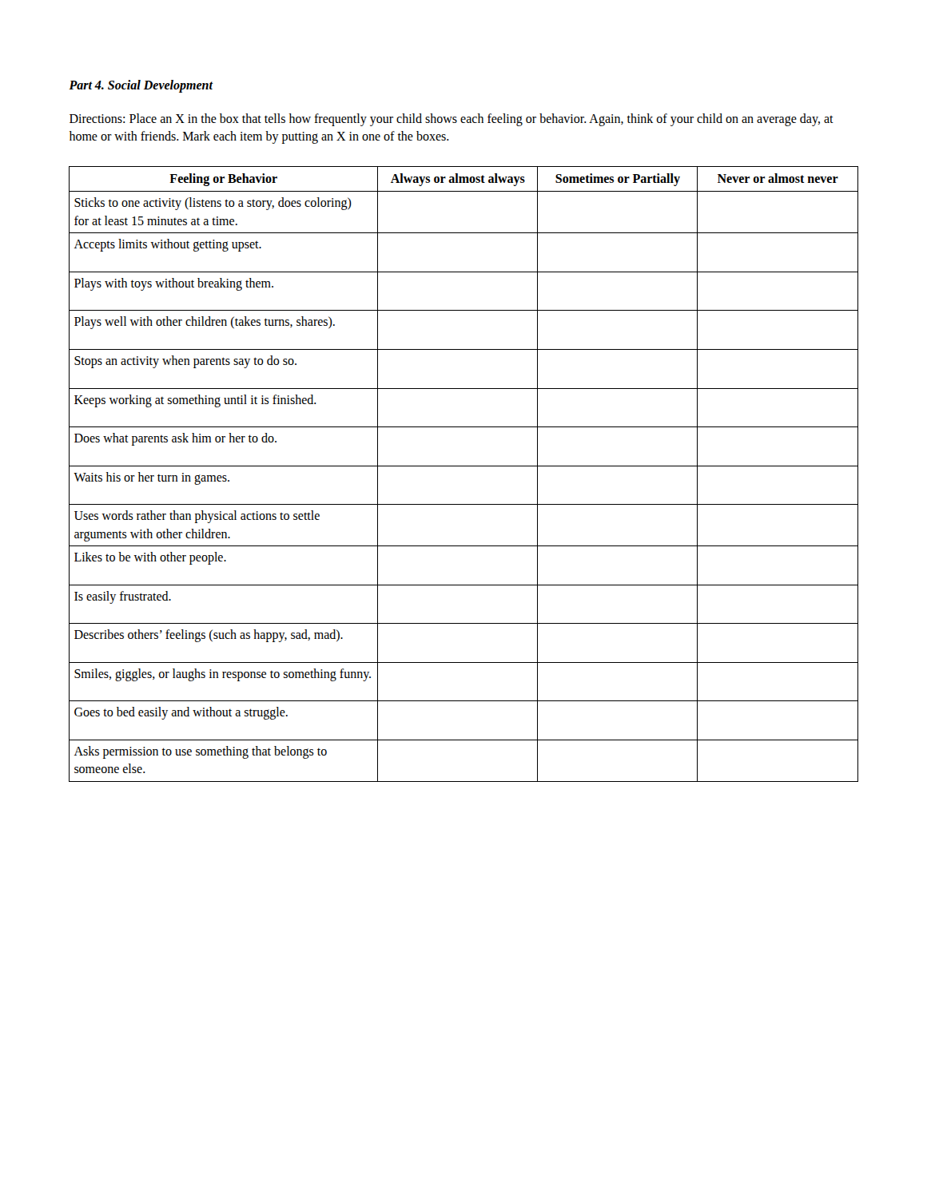Part 4. Social Development
Directions: Place an X in the box that tells how frequently your child shows each feeling or behavior. Again, think of your child on an average day, at home or with friends. Mark each item by putting an X in one of the boxes.
| Feeling or Behavior | Always or almost always | Sometimes or Partially | Never or almost never |
| --- | --- | --- | --- |
| Sticks to one activity (listens to a story, does coloring) for at least 15 minutes at a time. | | | |
| Accepts limits without getting upset. | | | |
| Plays with toys without breaking them. | | | |
| Plays well with other children (takes turns, shares). | | | |
| Stops an activity when parents say to do so. | | | |
| Keeps working at something until it is finished. | | | |
| Does what parents ask him or her to do. | | | |
| Waits his or her turn in games. | | | |
| Uses words rather than physical actions to settle arguments with other children. | | | |
| Likes to be with other people. | | | |
| Is easily frustrated. | | | |
| Describes others’ feelings (such as happy, sad, mad). | | | |
| Smiles, giggles, or laughs in response to something funny. | | | |
| Goes to bed easily and without a struggle. | | | |
| Asks permission to use something that belongs to someone else. | | | |